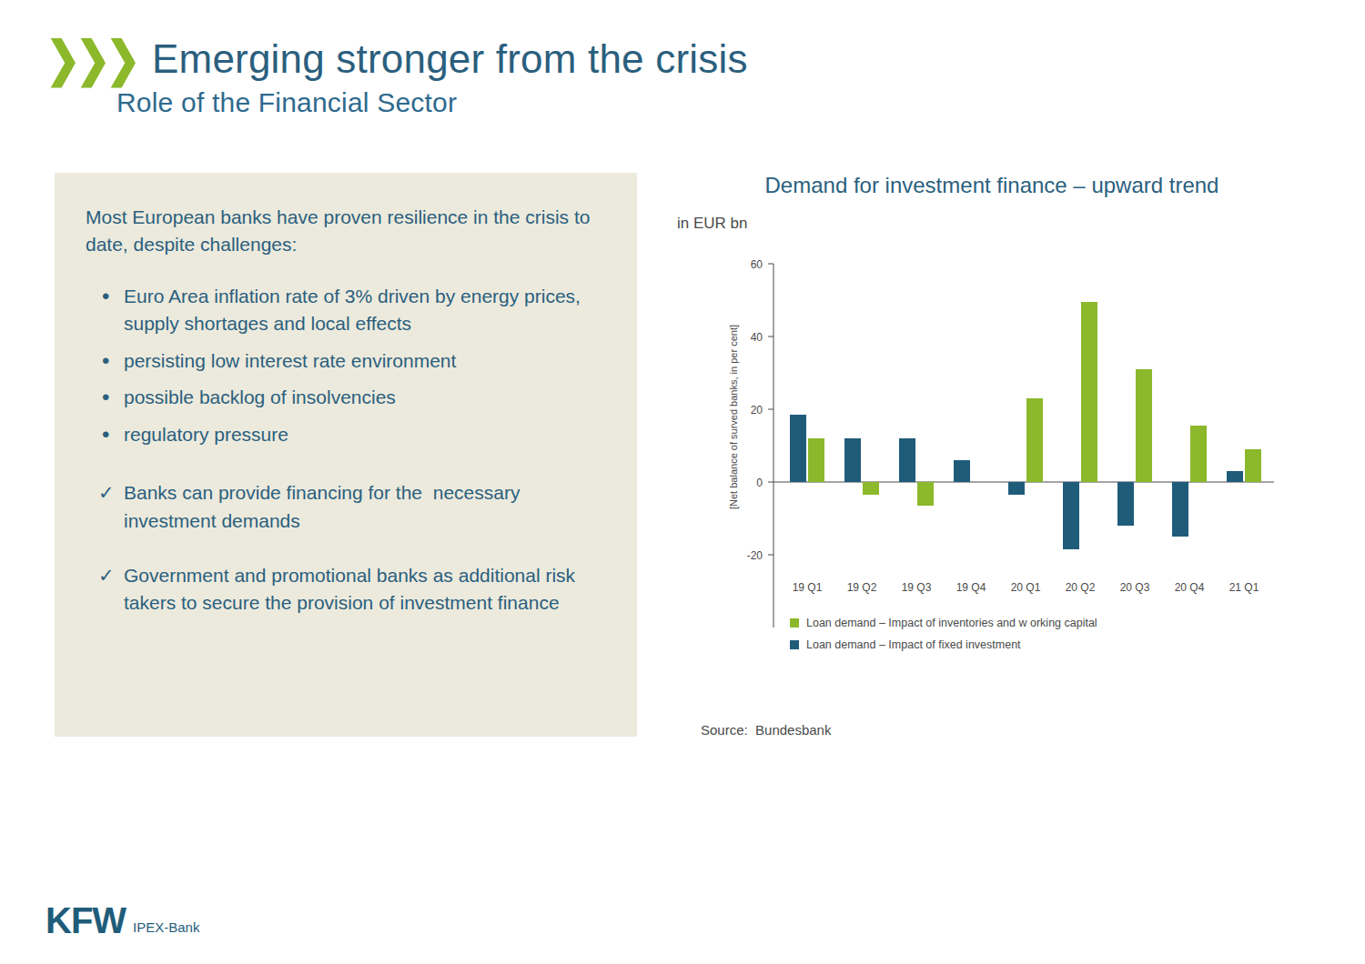❯❯❯
Emerging stronger from the crisis
Role of the Financial Sector
Most European banks have proven resilience in the crisis to date, despite challenges:
Euro Area inflation rate of 3% driven by energy prices, supply shortages and local effects
persisting low interest rate environment
possible backlog of insolvencies
regulatory pressure
Banks can provide financing for the necessary investment demands
Government and promotional banks as additional risk takers to secure the provision of investment finance
Demand for investment finance – upward trend
in EUR bn
60 40 20 0 -20 [Net balance of surved banks, in per cent] 19 Q1 19 Q2 19 Q3 19 Q4 20 Q1 20 Q2 20 Q3 20 Q4 21 Q1 Loan demand – Impact of inventories and w orking capital Loan demand – Impact of fixed investment
Source: Bundesbank
KFW IPEX-Bank